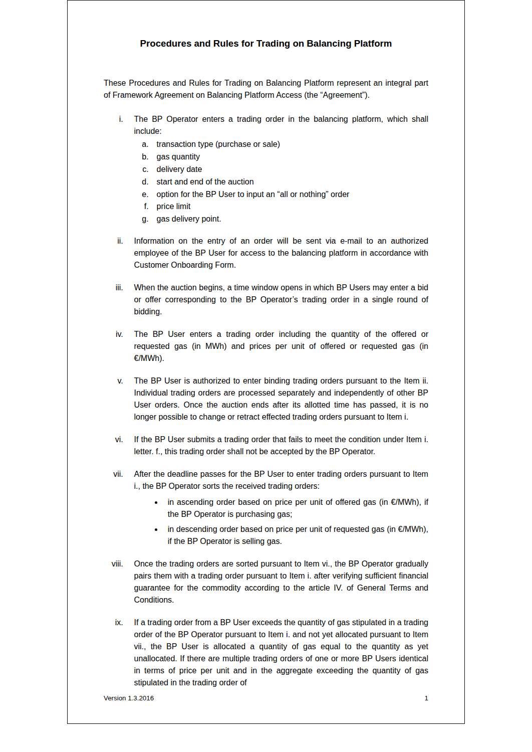Procedures and Rules for Trading on Balancing Platform
These Procedures and Rules for Trading on Balancing Platform represent an integral part of Framework Agreement on Balancing Platform Access (the “Agreement”).
The BP Operator enters a trading order in the balancing platform, which shall include:
transaction type (purchase or sale)
gas quantity
delivery date
start and end of the auction
option for the BP User to input an “all or nothing” order
price limit
gas delivery point.
Information on the entry of an order will be sent via e-mail to an authorized employee of the BP User for access to the balancing platform in accordance with Customer Onboarding Form.
When the auction begins, a time window opens in which BP Users may enter a bid or offer corresponding to the BP Operator’s trading order in a single round of bidding.
The BP User enters a trading order including the quantity of the offered or requested gas (in MWh) and prices per unit of offered or requested gas (in €/MWh).
The BP User is authorized to enter binding trading orders pursuant to the Item ii. Individual trading orders are processed separately and independently of other BP User orders. Once the auction ends after its allotted time has passed, it is no longer possible to change or retract effected trading orders pursuant to Item i.
If the BP User submits a trading order that fails to meet the condition under Item i. letter. f., this trading order shall not be accepted by the BP Operator.
After the deadline passes for the BP User to enter trading orders pursuant to Item i., the BP Operator sorts the received trading orders:
in ascending order based on price per unit of offered gas (in €/MWh), if the BP Operator is purchasing gas;
in descending order based on price per unit of requested gas (in €/MWh), if the BP Operator is selling gas.
Once the trading orders are sorted pursuant to Item vi., the BP Operator gradually pairs them with a trading order pursuant to Item i. after verifying sufficient financial guarantee for the commodity according to the article IV. of General Terms and Conditions.
If a trading order from a BP User exceeds the quantity of gas stipulated in a trading order of the BP Operator pursuant to Item i. and not yet allocated pursuant to Item vii., the BP User is allocated a quantity of gas equal to the quantity as yet unallocated. If there are multiple trading orders of one or more BP Users identical in terms of price per unit and in the aggregate exceeding the quantity of gas stipulated in the trading order of
Version 1.3.2016 1